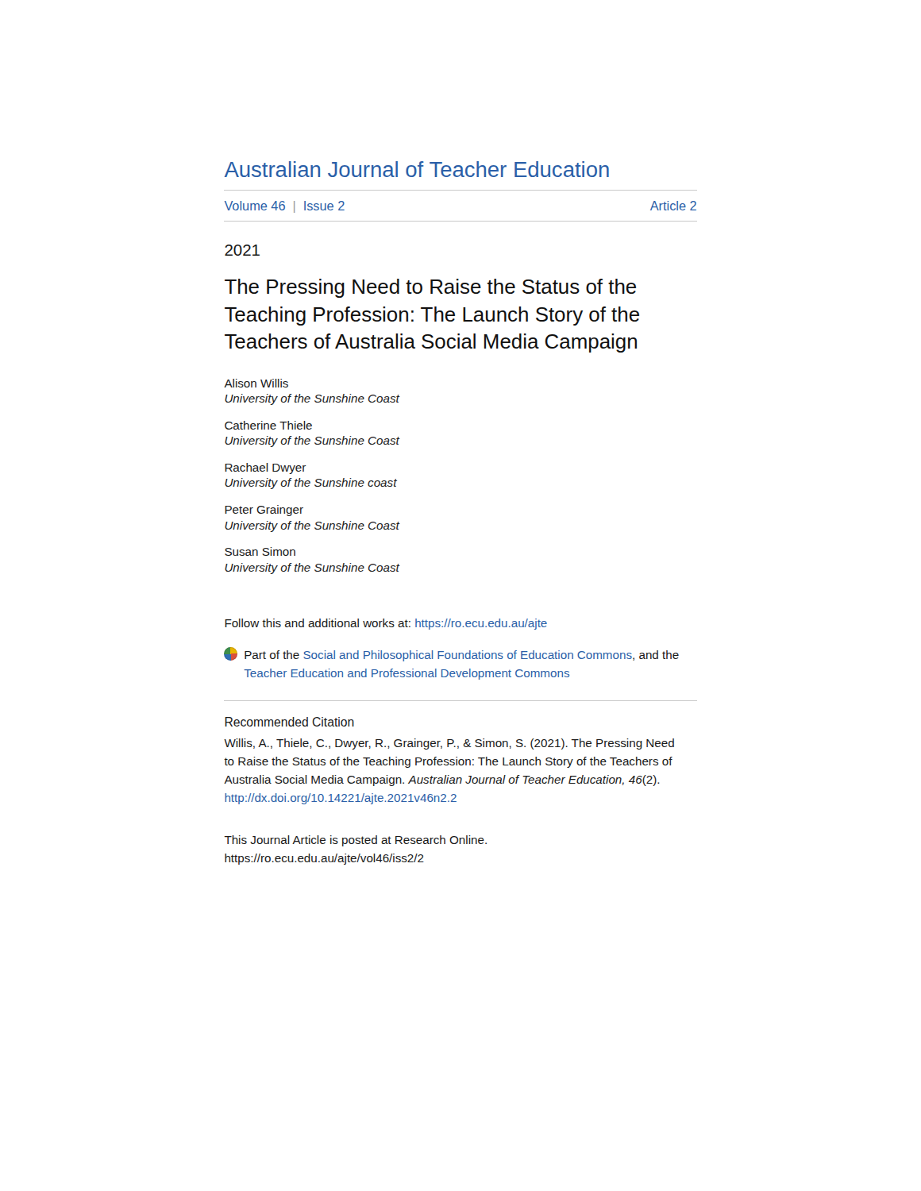Australian Journal of Teacher Education
Volume 46|Issue 2
Article 2
2021
The Pressing Need to Raise the Status of the Teaching Profession: The Launch Story of the Teachers of Australia Social Media Campaign
Alison Willis University of the Sunshine Coast
Catherine Thiele University of the Sunshine Coast
Rachael Dwyer University of the Sunshine coast
Peter Grainger University of the Sunshine Coast
Susan Simon University of the Sunshine Coast
Follow this and additional works at: https://ro.ecu.edu.au/ajte
Part of the Social and Philosophical Foundations of Education Commons, and the Teacher Education and Professional Development Commons
Recommended Citation
Willis, A., Thiele, C., Dwyer, R., Grainger, P., & Simon, S. (2021). The Pressing Need to Raise the Status of the Teaching Profession: The Launch Story of the Teachers of Australia Social Media Campaign. Australian Journal of Teacher Education, 46(2).
http://dx.doi.org/10.14221/ajte.2021v46n2.2
This Journal Article is posted at Research Online.
https://ro.ecu.edu.au/ajte/vol46/iss2/2